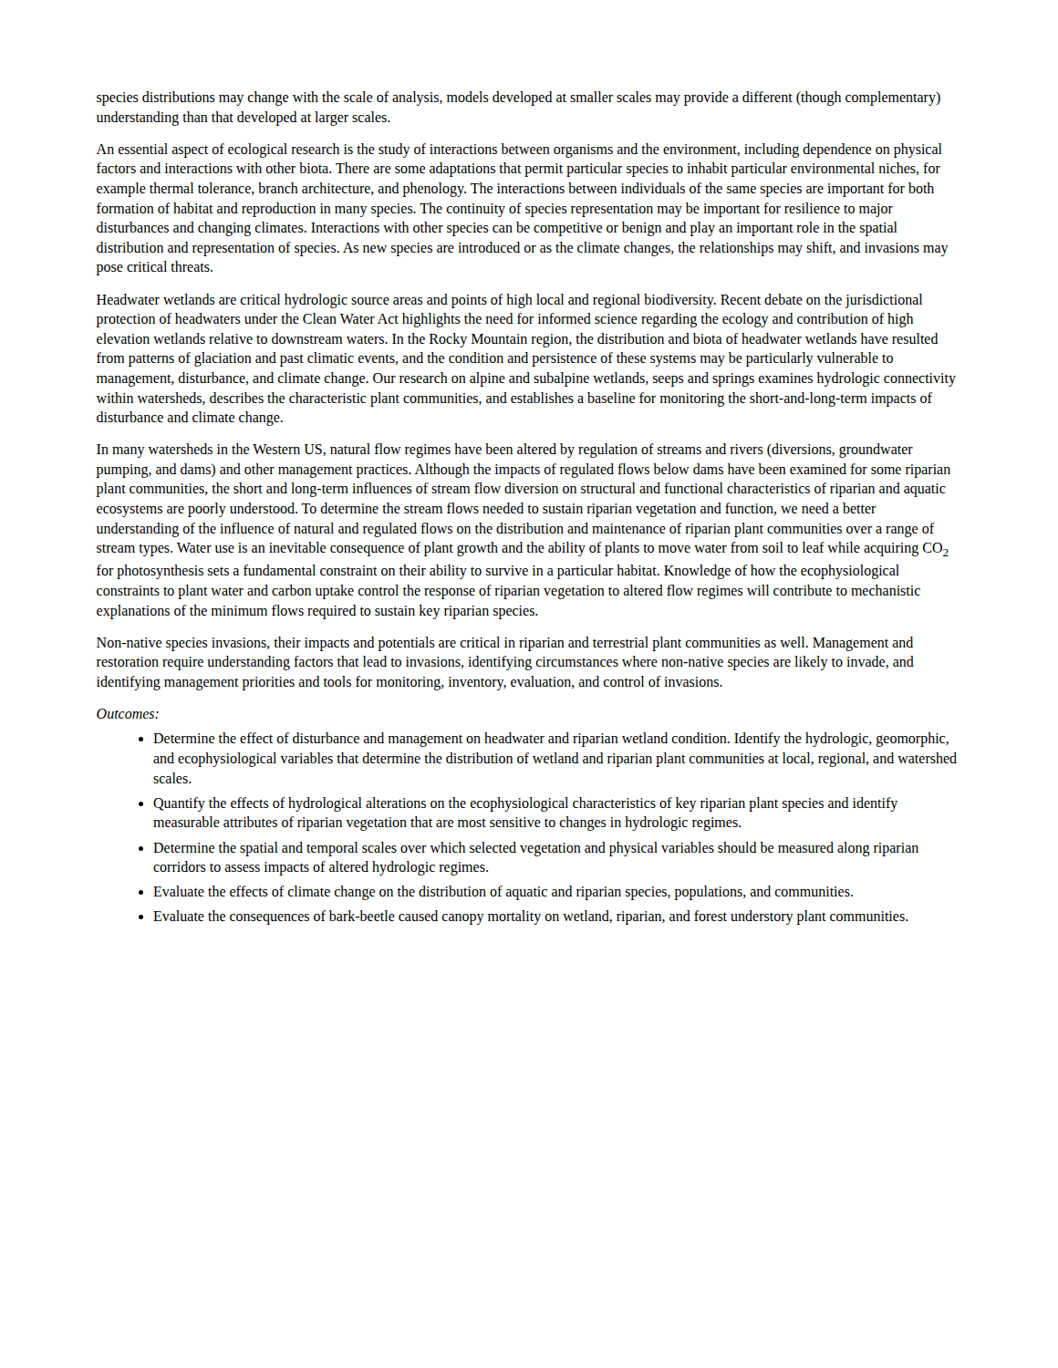species distributions may change with the scale of analysis, models developed at smaller scales may provide a different (though complementary) understanding than that developed at larger scales.
An essential aspect of ecological research is the study of interactions between organisms and the environment, including dependence on physical factors and interactions with other biota. There are some adaptations that permit particular species to inhabit particular environmental niches, for example thermal tolerance, branch architecture, and phenology. The interactions between individuals of the same species are important for both formation of habitat and reproduction in many species. The continuity of species representation may be important for resilience to major disturbances and changing climates. Interactions with other species can be competitive or benign and play an important role in the spatial distribution and representation of species. As new species are introduced or as the climate changes, the relationships may shift, and invasions may pose critical threats.
Headwater wetlands are critical hydrologic source areas and points of high local and regional biodiversity. Recent debate on the jurisdictional protection of headwaters under the Clean Water Act highlights the need for informed science regarding the ecology and contribution of high elevation wetlands relative to downstream waters. In the Rocky Mountain region, the distribution and biota of headwater wetlands have resulted from patterns of glaciation and past climatic events, and the condition and persistence of these systems may be particularly vulnerable to management, disturbance, and climate change. Our research on alpine and subalpine wetlands, seeps and springs examines hydrologic connectivity within watersheds, describes the characteristic plant communities, and establishes a baseline for monitoring the short-and-long-term impacts of disturbance and climate change.
In many watersheds in the Western US, natural flow regimes have been altered by regulation of streams and rivers (diversions, groundwater pumping, and dams) and other management practices. Although the impacts of regulated flows below dams have been examined for some riparian plant communities, the short and long-term influences of stream flow diversion on structural and functional characteristics of riparian and aquatic ecosystems are poorly understood. To determine the stream flows needed to sustain riparian vegetation and function, we need a better understanding of the influence of natural and regulated flows on the distribution and maintenance of riparian plant communities over a range of stream types. Water use is an inevitable consequence of plant growth and the ability of plants to move water from soil to leaf while acquiring CO2 for photosynthesis sets a fundamental constraint on their ability to survive in a particular habitat. Knowledge of how the ecophysiological constraints to plant water and carbon uptake control the response of riparian vegetation to altered flow regimes will contribute to mechanistic explanations of the minimum flows required to sustain key riparian species.
Non-native species invasions, their impacts and potentials are critical in riparian and terrestrial plant communities as well. Management and restoration require understanding factors that lead to invasions, identifying circumstances where non-native species are likely to invade, and identifying management priorities and tools for monitoring, inventory, evaluation, and control of invasions.
Outcomes:
Determine the effect of disturbance and management on headwater and riparian wetland condition. Identify the hydrologic, geomorphic, and ecophysiological variables that determine the distribution of wetland and riparian plant communities at local, regional, and watershed scales.
Quantify the effects of hydrological alterations on the ecophysiological characteristics of key riparian plant species and identify measurable attributes of riparian vegetation that are most sensitive to changes in hydrologic regimes.
Determine the spatial and temporal scales over which selected vegetation and physical variables should be measured along riparian corridors to assess impacts of altered hydrologic regimes.
Evaluate the effects of climate change on the distribution of aquatic and riparian species, populations, and communities.
Evaluate the consequences of bark-beetle caused canopy mortality on wetland, riparian, and forest understory plant communities.